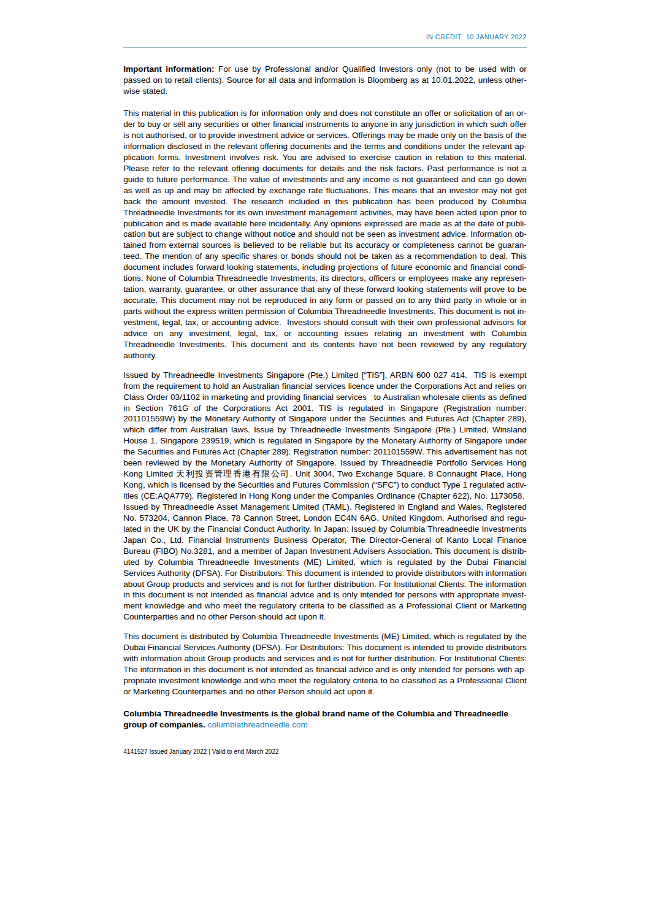IN CREDIT 10 JANUARY 2022
Important information: For use by Professional and/or Qualified Investors only (not to be used with or passed on to retail clients). Source for all data and information is Bloomberg as at 10.01.2022, unless otherwise stated.
This material in this publication is for information only and does not constitute an offer or solicitation of an order to buy or sell any securities or other financial instruments to anyone in any jurisdiction in which such offer is not authorised, or to provide investment advice or services. Offerings may be made only on the basis of the information disclosed in the relevant offering documents and the terms and conditions under the relevant application forms. Investment involves risk. You are advised to exercise caution in relation to this material. Please refer to the relevant offering documents for details and the risk factors. Past performance is not a guide to future performance. The value of investments and any income is not guaranteed and can go down as well as up and may be affected by exchange rate fluctuations. This means that an investor may not get back the amount invested. The research included in this publication has been produced by Columbia Threadneedle Investments for its own investment management activities, may have been acted upon prior to publication and is made available here incidentally. Any opinions expressed are made as at the date of publication but are subject to change without notice and should not be seen as investment advice. Information obtained from external sources is believed to be reliable but its accuracy or completeness cannot be guaranteed. The mention of any specific shares or bonds should not be taken as a recommendation to deal. This document includes forward looking statements, including projections of future economic and financial conditions. None of Columbia Threadneedle Investments, its directors, officers or employees make any representation, warranty, guarantee, or other assurance that any of these forward looking statements will prove to be accurate. This document may not be reproduced in any form or passed on to any third party in whole or in parts without the express written permission of Columbia Threadneedle Investments. This document is not investment, legal, tax, or accounting advice. Investors should consult with their own professional advisors for advice on any investment, legal, tax, or accounting issues relating an investment with Columbia Threadneedle Investments. This document and its contents have not been reviewed by any regulatory authority.
Issued by Threadneedle Investments Singapore (Pte.) Limited [“TIS”], ARBN 600 027 414. TIS is exempt from the requirement to hold an Australian financial services licence under the Corporations Act and relies on Class Order 03/1102 in marketing and providing financial services to Australian wholesale clients as defined in Section 761G of the Corporations Act 2001. TIS is regulated in Singapore (Registration number: 201101559W) by the Monetary Authority of Singapore under the Securities and Futures Act (Chapter 289), which differ from Australian laws. Issue by Threadneedle Investments Singapore (Pte.) Limited, Winsland House 1, Singapore 239519, which is regulated in Singapore by the Monetary Authority of Singapore under the Securities and Futures Act (Chapter 289). Registration number: 201101559W. This advertisement has not been reviewed by the Monetary Authority of Singapore. Issued by Threadneedle Portfolio Services Hong Kong Limited 天利投资管理香港有限公司. Unit 3004, Two Exchange Square, 8 Connaught Place, Hong Kong, which is licensed by the Securities and Futures Commission (“SFC”) to conduct Type 1 regulated activities (CE:AQA779). Registered in Hong Kong under the Companies Ordinance (Chapter 622), No. 1173058. Issued by Threadneedle Asset Management Limited (TAML). Registered in England and Wales, Registered No. 573204, Cannon Place, 78 Cannon Street, London EC4N 6AG, United Kingdom. Authorised and regulated in the UK by the Financial Conduct Authority. In Japan: Issued by Columbia Threadneedle Investments Japan Co., Ltd. Financial Instruments Business Operator, The Director-General of Kanto Local Finance Bureau (FIBO) No.3281, and a member of Japan Investment Advisers Association. This document is distributed by Columbia Threadneedle Investments (ME) Limited, which is regulated by the Dubai Financial Services Authority (DFSA). For Distributors: This document is intended to provide distributors with information about Group products and services and is not for further distribution. For Institutional Clients: The information in this document is not intended as financial advice and is only intended for persons with appropriate investment knowledge and who meet the regulatory criteria to be classified as a Professional Client or Marketing Counterparties and no other Person should act upon it.
This document is distributed by Columbia Threadneedle Investments (ME) Limited, which is regulated by the Dubai Financial Services Authority (DFSA). For Distributors: This document is intended to provide distributors with information about Group products and services and is not for further distribution. For Institutional Clients: The information in this document is not intended as financial advice and is only intended for persons with appropriate investment knowledge and who meet the regulatory criteria to be classified as a Professional Client or Marketing Counterparties and no other Person should act upon it.
Columbia Threadneedle Investments is the global brand name of the Columbia and Threadneedle group of companies. columbiathreadneedle.com
4141527 Issued January 2022 | Valid to end March 2022